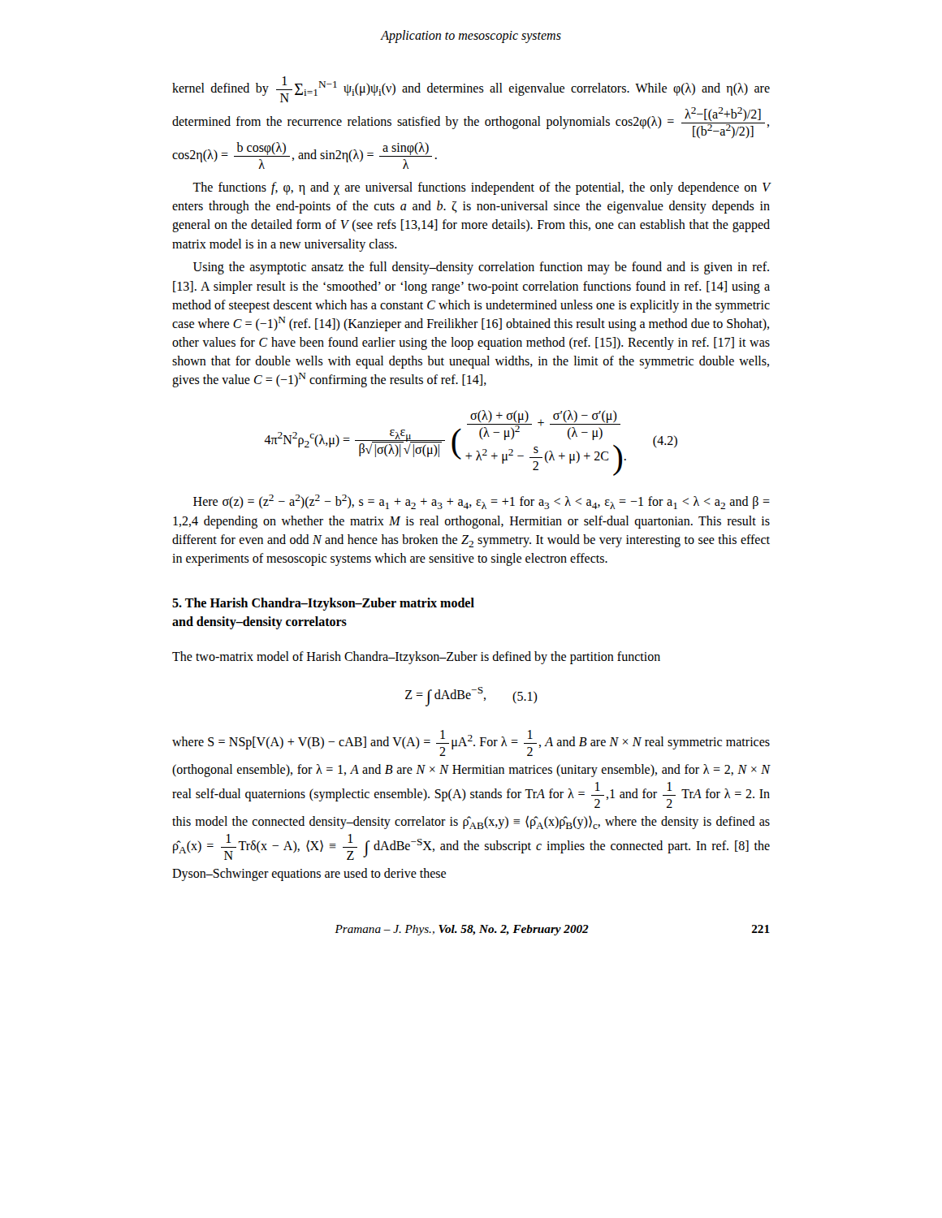Application to mesoscopic systems
kernel defined by 1 N Σi=1N−1 ψi(μ)ψi(ν) and determines all eigenvalue correlators. While φ(λ) and η(λ) are determined from the recurrence relations satisfied by the orthogonal polynomials cos2φ(λ) = λ2−[(a2+b2)/2][(b2−a2)/2)], cos2η(λ) = b cosφ(λ) λ, and sin2η(λ) = a sinφ(λ) λ.
The functions f, φ, η and χ are universal functions independent of the potential, the only dependence on V enters through the end-points of the cuts a and b. ζ is non-universal since the eigenvalue density depends in general on the detailed form of V (see refs [13,14] for more details). From this, one can establish that the gapped matrix model is in a new universality class.
Using the asymptotic ansatz the full density–density correlation function may be found and is given in ref. [13]. A simpler result is the ‘smoothed’ or ‘long range’ two-point correlation functions found in ref. [14] using a method of steepest descent which has a constant C which is undetermined unless one is explicitly in the symmetric case where C = (−1)N (ref. [14]) (Kanzieper and Freilikher [16] obtained this result using a method due to Shohat), other values for C have been found earlier using the loop equation method (ref. [15]). Recently in ref. [17] it was shown that for double wells with equal depths but unequal widths, in the limit of the symmetric double wells, gives the value C = (−1)N confirming the results of ref. [14],
4π2N2ρ2c(λ,μ) = ελεμ β√|σ(λ)|√|σ(μ)| (
σ(λ) + σ(μ)(λ − μ)2 + σ′(λ) − σ′(μ)(λ − μ)
+ λ2 + μ2 − s 2(λ + μ) + 2C ).
(4.2)
Here σ(z) = (z2 − a2)(z2 − b2), s = a1 + a2 + a3 + a4, ελ = +1 for a3 < λ < a4, ελ = −1 for a1 < λ < a2 and β = 1,2,4 depending on whether the matrix M is real orthogonal, Hermitian or self-dual quartonian. This result is different for even and odd N and hence has broken the Z2 symmetry. It would be very interesting to see this effect in experiments of mesoscopic systems which are sensitive to single electron effects.
5. The Harish Chandra–Itzykson–Zuber matrix model
and density–density correlators
The two-matrix model of Harish Chandra–Itzykson–Zuber is defined by the partition function
Z = ∫ dAdBe−S,
(5.1)
where S = NSp[V(A) + V(B) − cAB] and V(A) = 12μA2. For λ = 12, A and B are N × N real symmetric matrices (orthogonal ensemble), for λ = 1, A and B are N × N Hermitian matrices (unitary ensemble), and for λ = 2, N × N real self-dual quaternions (symplectic ensemble). Sp(A) stands for TrA for λ = 12,1 and for 12 TrA for λ = 2. In this model the connected density–density correlator is ρ̂AB(x,y) ≡ ⟨ρ̂A(x)ρ̂B(y)⟩c, where the density is defined as ρ̂A(x) = 1 NTrδ(x − A), ⟨X⟩ ≡ 1 Z ∫ dAdBe−SX, and the subscript c implies the connected part. In ref. [8] the Dyson–Schwinger equations are used to derive these
Pramana – J. Phys., Vol. 58, No. 2, February 2002 221